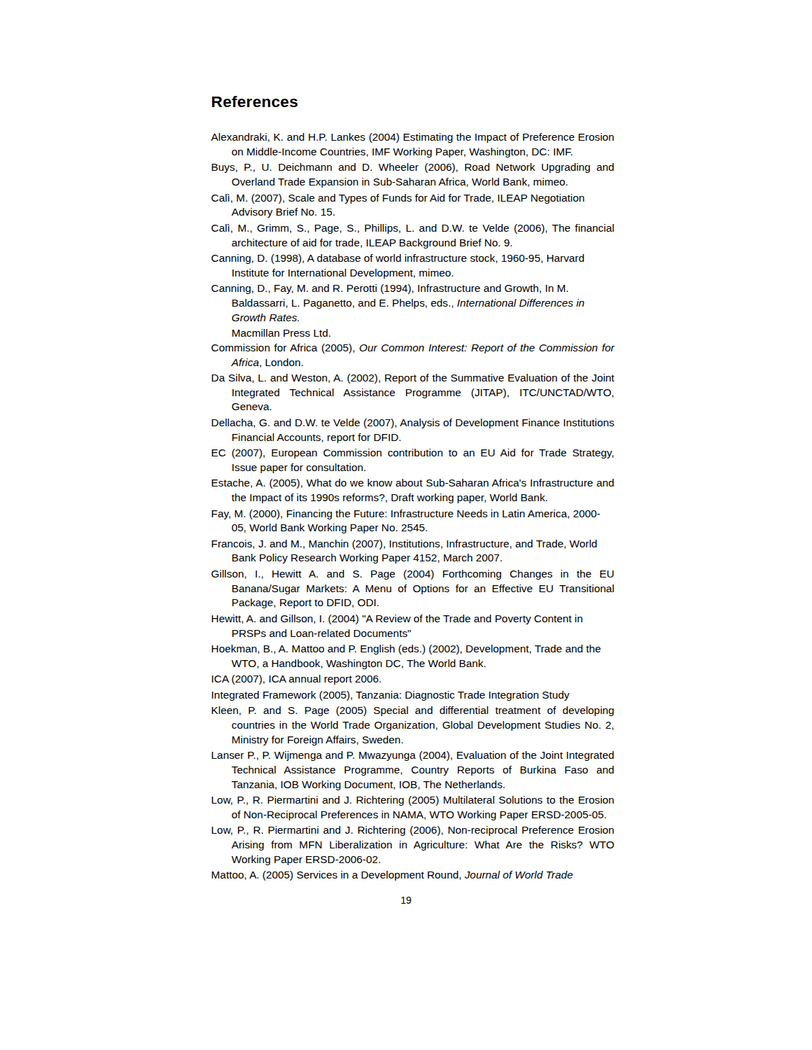References
Alexandraki, K. and H.P. Lankes (2004) Estimating the Impact of Preference Erosion on Middle-Income Countries, IMF Working Paper, Washington, DC: IMF.
Buys, P., U. Deichmann and D. Wheeler (2006), Road Network Upgrading and Overland Trade Expansion in Sub-Saharan Africa, World Bank, mimeo.
Calì, M. (2007), Scale and Types of Funds for Aid for Trade, ILEAP Negotiation Advisory Brief No. 15.
Calì, M., Grimm, S., Page, S., Phillips, L. and D.W. te Velde (2006), The financial architecture of aid for trade, ILEAP Background Brief No. 9.
Canning, D. (1998), A database of world infrastructure stock, 1960-95, Harvard Institute for International Development, mimeo.
Canning, D., Fay, M. and R. Perotti (1994), Infrastructure and Growth, In M. Baldassarri, L. Paganetto, and E. Phelps, eds., International Differences in Growth Rates.
Macmillan Press Ltd.
Commission for Africa (2005), Our Common Interest: Report of the Commission for Africa, London.
Da Silva, L. and Weston, A. (2002), Report of the Summative Evaluation of the Joint Integrated Technical Assistance Programme (JITAP), ITC/UNCTAD/WTO, Geneva.
Dellacha, G. and D.W. te Velde (2007), Analysis of Development Finance Institutions Financial Accounts, report for DFID.
EC (2007), European Commission contribution to an EU Aid for Trade Strategy, Issue paper for consultation.
Estache, A. (2005), What do we know about Sub-Saharan Africa's Infrastructure and the Impact of its 1990s reforms?, Draft working paper, World Bank.
Fay, M. (2000), Financing the Future: Infrastructure Needs in Latin America, 2000-05, World Bank Working Paper No. 2545.
Francois, J. and M., Manchin (2007), Institutions, Infrastructure, and Trade, World Bank Policy Research Working Paper 4152, March 2007.
Gillson, I., Hewitt A. and S. Page (2004) Forthcoming Changes in the EU Banana/Sugar Markets: A Menu of Options for an Effective EU Transitional Package, Report to DFID, ODI.
Hewitt, A. and Gillson, I. (2004) "A Review of the Trade and Poverty Content in PRSPs and Loan-related Documents"
Hoekman, B., A. Mattoo and P. English (eds.) (2002), Development, Trade and the WTO, a Handbook, Washington DC, The World Bank.
ICA (2007), ICA annual report 2006.
Integrated Framework (2005), Tanzania: Diagnostic Trade Integration Study
Kleen, P. and S. Page (2005) Special and differential treatment of developing countries in the World Trade Organization, Global Development Studies No. 2, Ministry for Foreign Affairs, Sweden.
Lanser P., P. Wijmenga and P. Mwazyunga (2004), Evaluation of the Joint Integrated Technical Assistance Programme, Country Reports of Burkina Faso and Tanzania, IOB Working Document, IOB, The Netherlands.
Low, P., R. Piermartini and J. Richtering (2005) Multilateral Solutions to the Erosion of Non-Reciprocal Preferences in NAMA, WTO Working Paper ERSD-2005-05.
Low, P., R. Piermartini and J. Richtering (2006), Non-reciprocal Preference Erosion Arising from MFN Liberalization in Agriculture: What Are the Risks? WTO Working Paper ERSD-2006-02.
Mattoo, A. (2005) Services in a Development Round, Journal of World Trade
19